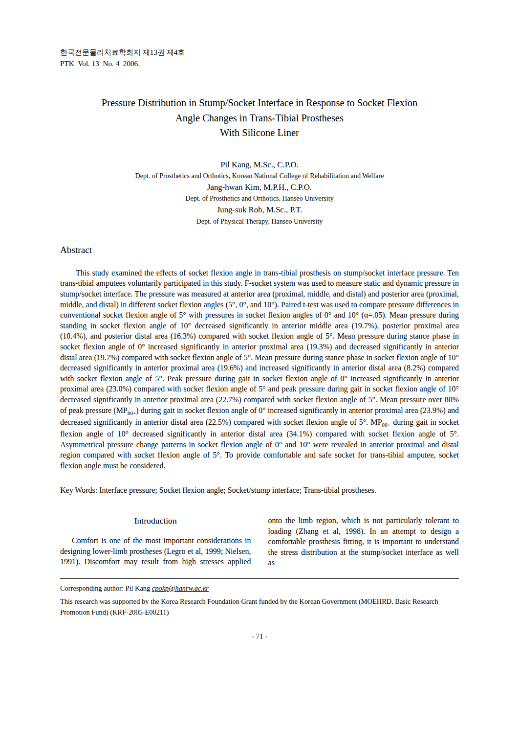한국전문물리치료학회지 제13권 제4호
PTK Vol. 13 No. 4 2006.
Pressure Distribution in Stump/Socket Interface in Response to Socket Flexion
Angle Changes in Trans-Tibial Prostheses
With Silicone Liner
Pil Kang, M.Sc., C.P.O.
Dept. of Prosthetics and Orthotics, Korean National College of Rehabilitation and Welfare
Jang-hwan Kim, M.P.H., C.P.O.
Dept. of Prosthetics and Orthotics, Hanseo University
Jung-suk Roh, M.Sc., P.T.
Dept. of Physical Therapy, Hanseo University
Abstract
This study examined the effects of socket flexion angle in trans-tibial prosthesis on stump/socket interface pressure. Ten trans-tibial amputees voluntarily participated in this study. F-socket system was used to measure static and dynamic pressure in stump/socket interface. The pressure was measured at anterior area (proximal, middle, and distal) and posterior area (proximal, middle, and distal) in different socket flexion angles (5°, 0°, and 10°). Paired t-test was used to compare pressure differences in conventional socket flexion angle of 5° with pressures in socket flexion angles of 0° and 10° (α=.05). Mean pressure during standing in socket flexion angle of 10° decreased significantly in anterior middle area (19.7%), posterior proximal area (10.4%), and posterior distal area (16.3%) compared with socket flexion angle of 5°. Mean pressure during stance phase in socket flexion angle of 0° increased significantly in anterior proximal area (19.3%) and decreased significantly in anterior distal area (19.7%) compared with socket flexion angle of 5°. Mean pressure during stance phase in socket flexion angle of 10° decreased significantly in anterior proximal area (19.6%) and increased significantly in anterior distal area (8.2%) compared with socket flexion angle of 5°. Peak pressure during gait in socket flexion angle of 0° increased significantly in anterior proximal area (23.0%) compared with socket flexion angle of 5° and peak pressure during gait in socket flexion angle of 10° decreased significantly in anterior proximal area (22.7%) compared with socket flexion angle of 5°. Mean pressure over 80% of peak pressure (MP80+) during gait in socket flexion angle of 0° increased significantly in anterior proximal area (23.9%) and decreased significantly in anterior distal area (22.5%) compared with socket flexion angle of 5°. MP80+ during gait in socket flexion angle of 10° decreased significantly in anterior distal area (34.1%) compared with socket flexion angle of 5°. Asymmetrical pressure change patterns in socket flexion angle of 0° and 10° were revealed in anterior proximal and distal region compared with socket flexion angle of 5°. To provide comfortable and safe socket for trans-tibial amputee, socket flexion angle must be considered.
Key Words: Interface pressure; Socket flexion angle; Socket/stump interface; Trans-tibial prostheses.
Introduction
Comfort is one of the most important considerations in designing lower-limb prostheses (Legro et al, 1999; Nielsen, 1991). Discomfort may result from high stresses applied onto the limb region, which is not particularly tolerant to loading (Zhang et al, 1998). In an attempt to design a comfortable prosthesis fitting, it is important to understand the stress distribution at the stump/socket interface as well as
Corresponding author: Pil Kang cpokp@hanrw.ac.kr
This research was supported by the Korea Research Foundation Grant funded by the Korean Government (MOEHRD, Basic Research Promotion Fund) (KRF-2005-E00211)
- 71 -